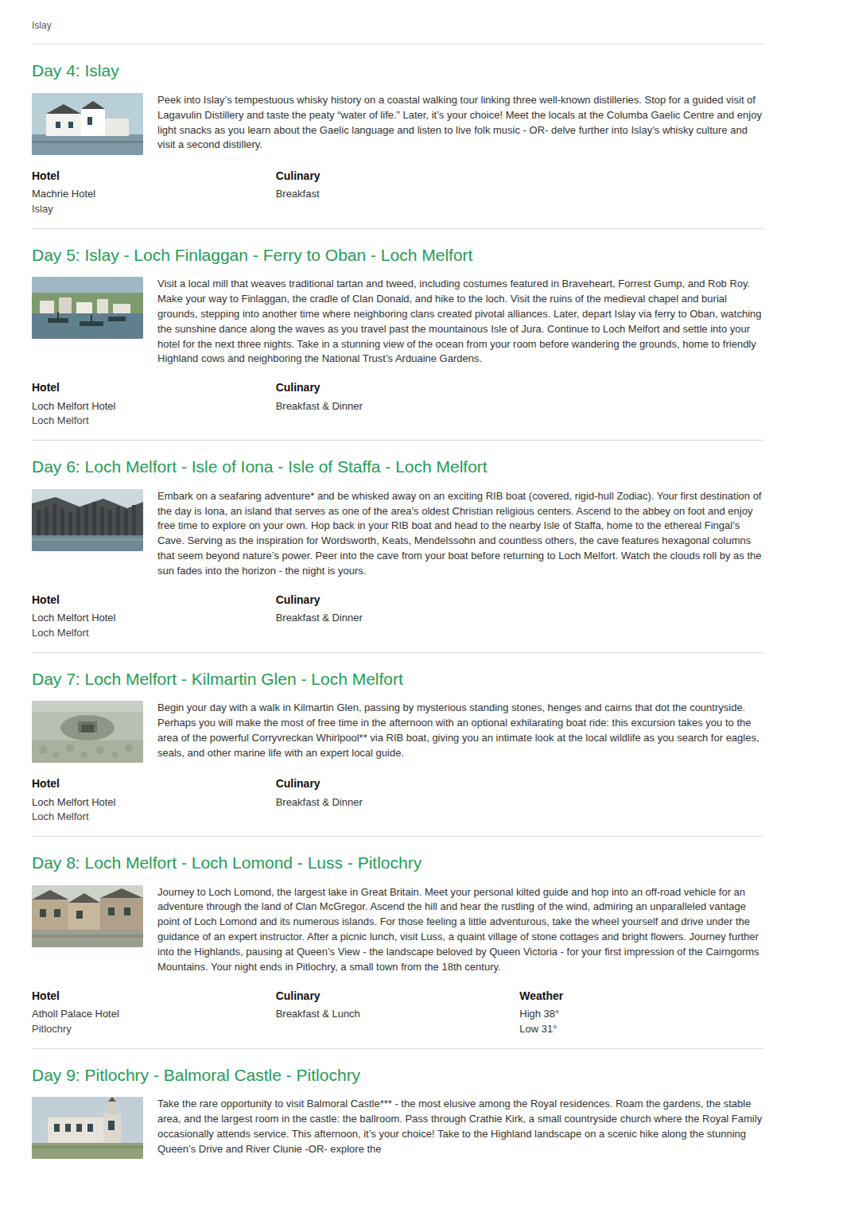Islay
Day 4: Islay
Peek into Islay’s tempestuous whisky history on a coastal walking tour linking three well-known distilleries. Stop for a guided visit of Lagavulin Distillery and taste the peaty “water of life.” Later, it’s your choice! Meet the locals at the Columba Gaelic Centre and enjoy light snacks as you learn about the Gaelic language and listen to live folk music - OR- delve further into Islay’s whisky culture and visit a second distillery.
Hotel
Machrie Hotel
Islay
Culinary
Breakfast
Day 5: Islay - Loch Finlaggan - Ferry to Oban - Loch Melfort
Visit a local mill that weaves traditional tartan and tweed, including costumes featured in Braveheart, Forrest Gump, and Rob Roy. Make your way to Finlaggan, the cradle of Clan Donald, and hike to the loch. Visit the ruins of the medieval chapel and burial grounds, stepping into another time where neighboring clans created pivotal alliances. Later, depart Islay via ferry to Oban, watching the sunshine dance along the waves as you travel past the mountainous Isle of Jura. Continue to Loch Melfort and settle into your hotel for the next three nights. Take in a stunning view of the ocean from your room before wandering the grounds, home to friendly Highland cows and neighboring the National Trust’s Arduaine Gardens.
Hotel
Loch Melfort Hotel
Loch Melfort
Culinary
Breakfast & Dinner
Day 6: Loch Melfort - Isle of Iona - Isle of Staffa - Loch Melfort
Embark on a seafaring adventure* and be whisked away on an exciting RIB boat (covered, rigid-hull Zodiac). Your first destination of the day is Iona, an island that serves as one of the area’s oldest Christian religious centers. Ascend to the abbey on foot and enjoy free time to explore on your own. Hop back in your RIB boat and head to the nearby Isle of Staffa, home to the ethereal Fingal’s Cave. Serving as the inspiration for Wordsworth, Keats, Mendelssohn and countless others, the cave features hexagonal columns that seem beyond nature’s power. Peer into the cave from your boat before returning to Loch Melfort. Watch the clouds roll by as the sun fades into the horizon - the night is yours.
Hotel
Loch Melfort Hotel
Loch Melfort
Culinary
Breakfast & Dinner
Day 7: Loch Melfort - Kilmartin Glen - Loch Melfort
Begin your day with a walk in Kilmartin Glen, passing by mysterious standing stones, henges and cairns that dot the countryside. Perhaps you will make the most of free time in the afternoon with an optional exhilarating boat ride: this excursion takes you to the area of the powerful Corryvreckan Whirlpool** via RIB boat, giving you an intimate look at the local wildlife as you search for eagles, seals, and other marine life with an expert local guide.
Hotel
Loch Melfort Hotel
Loch Melfort
Culinary
Breakfast & Dinner
Day 8: Loch Melfort - Loch Lomond - Luss - Pitlochry
Journey to Loch Lomond, the largest lake in Great Britain. Meet your personal kilted guide and hop into an off-road vehicle for an adventure through the land of Clan McGregor. Ascend the hill and hear the rustling of the wind, admiring an unparalleled vantage point of Loch Lomond and its numerous islands. For those feeling a little adventurous, take the wheel yourself and drive under the guidance of an expert instructor. After a picnic lunch, visit Luss, a quaint village of stone cottages and bright flowers. Journey further into the Highlands, pausing at Queen’s View - the landscape beloved by Queen Victoria - for your first impression of the Cairngorms Mountains. Your night ends in Pitlochry, a small town from the 18th century.
Hotel
Atholl Palace Hotel
Pitlochry
Culinary
Breakfast & Lunch
Weather
High 38°
Low 31°
Day 9: Pitlochry - Balmoral Castle - Pitlochry
Take the rare opportunity to visit Balmoral Castle*** - the most elusive among the Royal residences. Roam the gardens, the stable area, and the largest room in the castle: the ballroom. Pass through Crathie Kirk, a small countryside church where the Royal Family occasionally attends service. This afternoon, it’s your choice! Take to the Highland landscape on a scenic hike along the stunning Queen’s Drive and River Clunie -OR- explore the